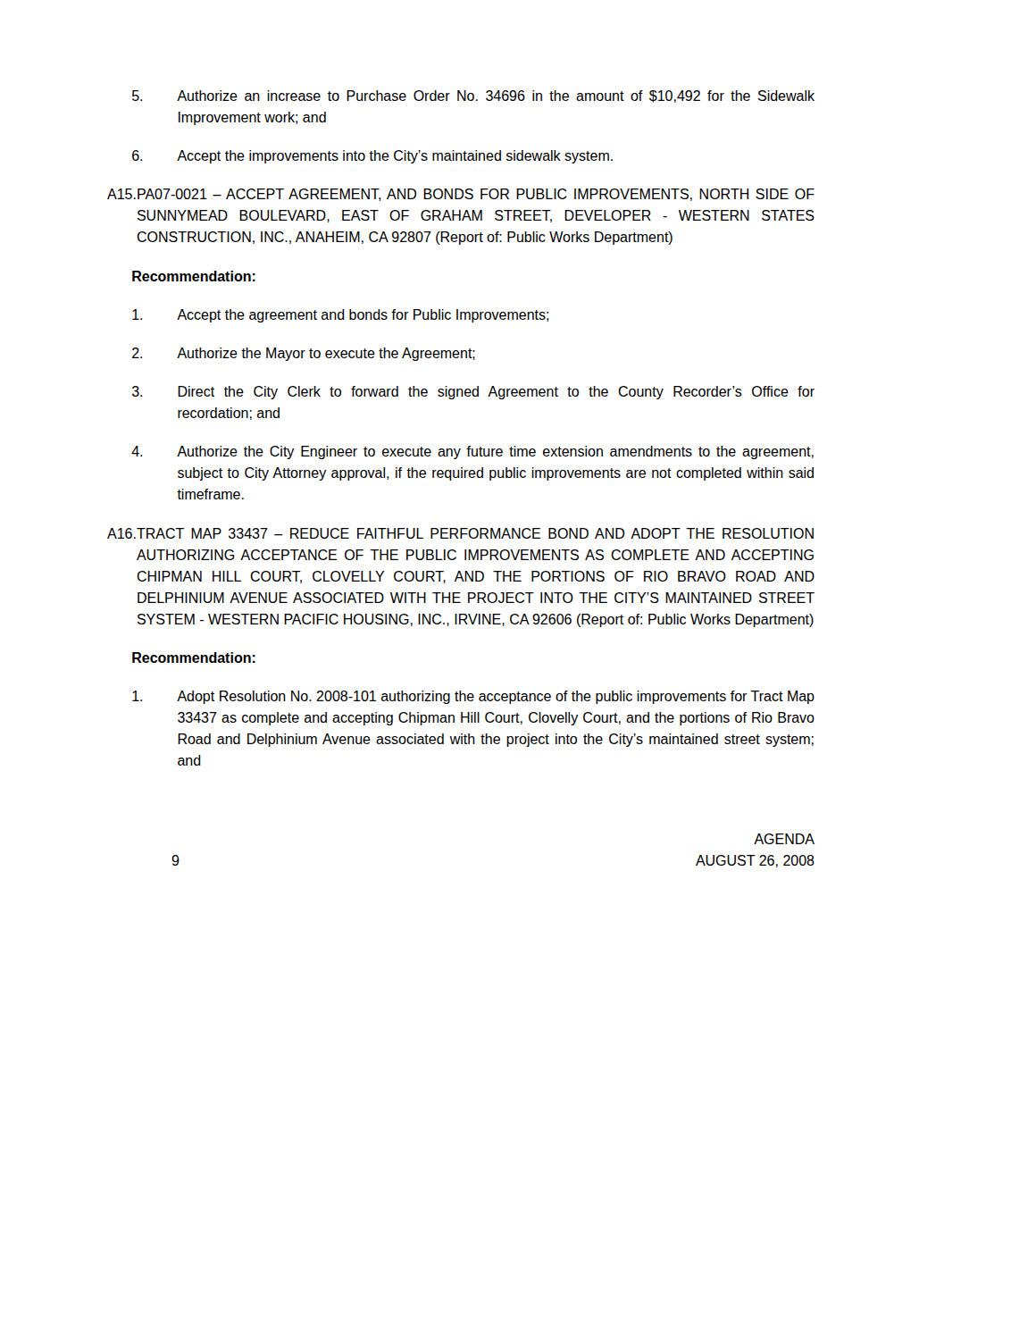5.
Authorize an increase to Purchase Order No. 34696 in the amount of $10,492 for the Sidewalk Improvement work; and
6.
Accept the improvements into the City’s maintained sidewalk system.
A15.
PA07-0021 – ACCEPT AGREEMENT, AND BONDS FOR PUBLIC IMPROVEMENTS, NORTH SIDE OF SUNNYMEAD BOULEVARD, EAST OF GRAHAM STREET, DEVELOPER - WESTERN STATES CONSTRUCTION, INC., ANAHEIM, CA 92807 (Report of: Public Works Department)
Recommendation:
1.
Accept the agreement and bonds for Public Improvements;
2.
Authorize the Mayor to execute the Agreement;
3.
Direct the City Clerk to forward the signed Agreement to the County Recorder’s Office for recordation; and
4.
Authorize the City Engineer to execute any future time extension amendments to the agreement, subject to City Attorney approval, if the required public improvements are not completed within said timeframe.
A16.
TRACT MAP 33437 – REDUCE FAITHFUL PERFORMANCE BOND AND ADOPT THE RESOLUTION AUTHORIZING ACCEPTANCE OF THE PUBLIC IMPROVEMENTS AS COMPLETE AND ACCEPTING CHIPMAN HILL COURT, CLOVELLY COURT, AND THE PORTIONS OF RIO BRAVO ROAD AND DELPHINIUM AVENUE ASSOCIATED WITH THE PROJECT INTO THE CITY’S MAINTAINED STREET SYSTEM - WESTERN PACIFIC HOUSING, INC., IRVINE, CA 92606 (Report of: Public Works Department)
Recommendation:
1.
Adopt Resolution No. 2008-101 authorizing the acceptance of the public improvements for Tract Map 33437 as complete and accepting Chipman Hill Court, Clovelly Court, and the portions of Rio Bravo Road and Delphinium Avenue associated with the project into the City’s maintained street system; and
9
AGENDA
AUGUST 26, 2008